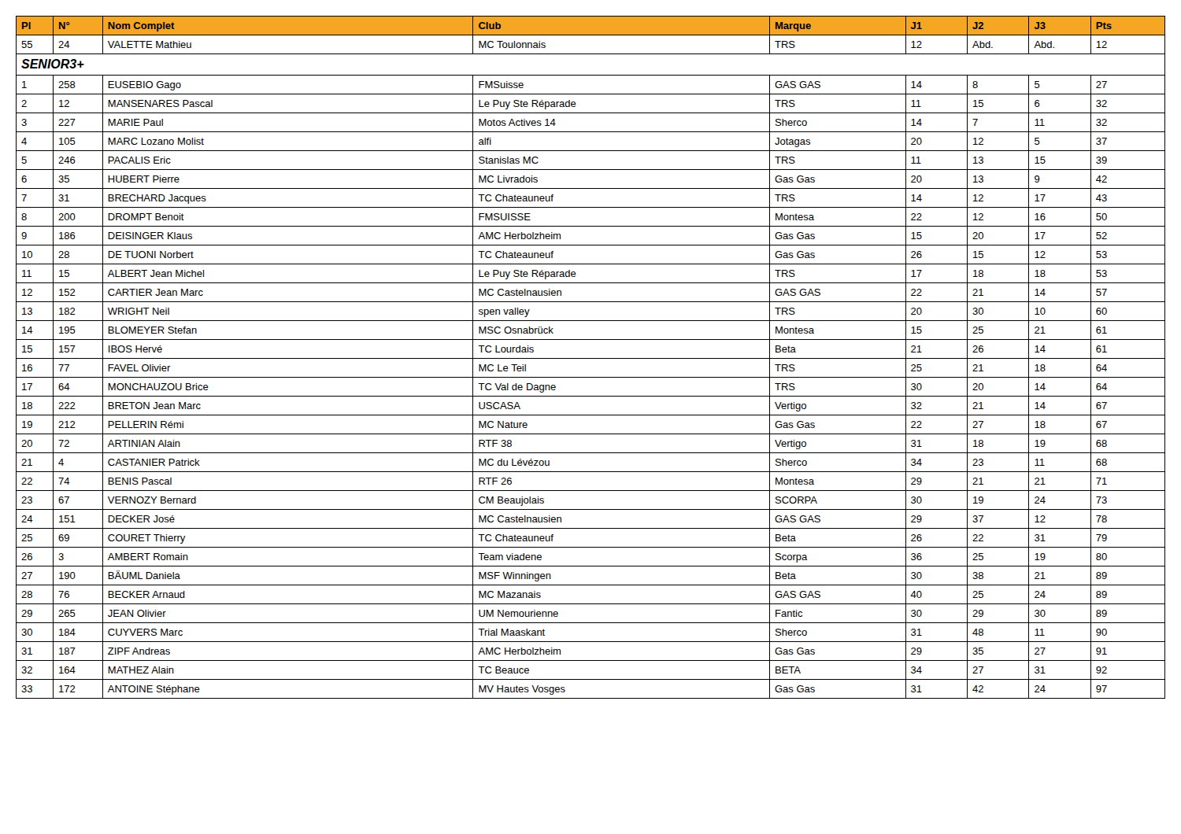| Pl | N° | Nom Complet | Club | Marque | J1 | J2 | J3 | Pts |
| --- | --- | --- | --- | --- | --- | --- | --- | --- |
| 55 | 24 | VALETTE Mathieu | MC Toulonnais | TRS | 12 | Abd. | Abd. | 12 |
| SENIOR3+ |
| 1 | 258 | EUSEBIO Gago | FMSuisse | GAS GAS | 14 | 8 | 5 | 27 |
| 2 | 12 | MANSENARES Pascal | Le Puy Ste Réparade | TRS | 11 | 15 | 6 | 32 |
| 3 | 227 | MARIE Paul | Motos Actives 14 | Sherco | 14 | 7 | 11 | 32 |
| 4 | 105 | MARC Lozano Molist | alfi | Jotagas | 20 | 12 | 5 | 37 |
| 5 | 246 | PACALIS Eric | Stanislas MC | TRS | 11 | 13 | 15 | 39 |
| 6 | 35 | HUBERT Pierre | MC Livradois | Gas Gas | 20 | 13 | 9 | 42 |
| 7 | 31 | BRECHARD Jacques | TC Chateauneuf | TRS | 14 | 12 | 17 | 43 |
| 8 | 200 | DROMPT Benoit | FMSUISSE | Montesa | 22 | 12 | 16 | 50 |
| 9 | 186 | DEISINGER Klaus | AMC Herbolzheim | Gas Gas | 15 | 20 | 17 | 52 |
| 10 | 28 | DE TUONI Norbert | TC Chateauneuf | Gas Gas | 26 | 15 | 12 | 53 |
| 11 | 15 | ALBERT Jean Michel | Le Puy Ste Réparade | TRS | 17 | 18 | 18 | 53 |
| 12 | 152 | CARTIER Jean Marc | MC Castelnausien | GAS GAS | 22 | 21 | 14 | 57 |
| 13 | 182 | WRIGHT Neil | spen valley | TRS | 20 | 30 | 10 | 60 |
| 14 | 195 | BLOMEYER Stefan | MSC Osnabrück | Montesa | 15 | 25 | 21 | 61 |
| 15 | 157 | IBOS Hervé | TC Lourdais | Beta | 21 | 26 | 14 | 61 |
| 16 | 77 | FAVEL Olivier | MC Le Teil | TRS | 25 | 21 | 18 | 64 |
| 17 | 64 | MONCHAUZOU Brice | TC Val de Dagne | TRS | 30 | 20 | 14 | 64 |
| 18 | 222 | BRETON Jean Marc | USCASA | Vertigo | 32 | 21 | 14 | 67 |
| 19 | 212 | PELLERIN Rémi | MC Nature | Gas Gas | 22 | 27 | 18 | 67 |
| 20 | 72 | ARTINIAN Alain | RTF 38 | Vertigo | 31 | 18 | 19 | 68 |
| 21 | 4 | CASTANIER Patrick | MC du Lévézou | Sherco | 34 | 23 | 11 | 68 |
| 22 | 74 | BENIS Pascal | RTF 26 | Montesa | 29 | 21 | 21 | 71 |
| 23 | 67 | VERNOZY Bernard | CM Beaujolais | SCORPA | 30 | 19 | 24 | 73 |
| 24 | 151 | DECKER José | MC Castelnausien | GAS GAS | 29 | 37 | 12 | 78 |
| 25 | 69 | COURET Thierry | TC Chateauneuf | Beta | 26 | 22 | 31 | 79 |
| 26 | 3 | AMBERT Romain | Team viadene | Scorpa | 36 | 25 | 19 | 80 |
| 27 | 190 | BÄUML Daniela | MSF Winningen | Beta | 30 | 38 | 21 | 89 |
| 28 | 76 | BECKER Arnaud | MC Mazanais | GAS GAS | 40 | 25 | 24 | 89 |
| 29 | 265 | JEAN Olivier | UM Nemourienne | Fantic | 30 | 29 | 30 | 89 |
| 30 | 184 | CUYVERS Marc | Trial Maaskant | Sherco | 31 | 48 | 11 | 90 |
| 31 | 187 | ZIPF Andreas | AMC Herbolzheim | Gas Gas | 29 | 35 | 27 | 91 |
| 32 | 164 | MATHEZ Alain | TC Beauce | BETA | 34 | 27 | 31 | 92 |
| 33 | 172 | ANTOINE Stéphane | MV Hautes Vosges | Gas Gas | 31 | 42 | 24 | 97 |